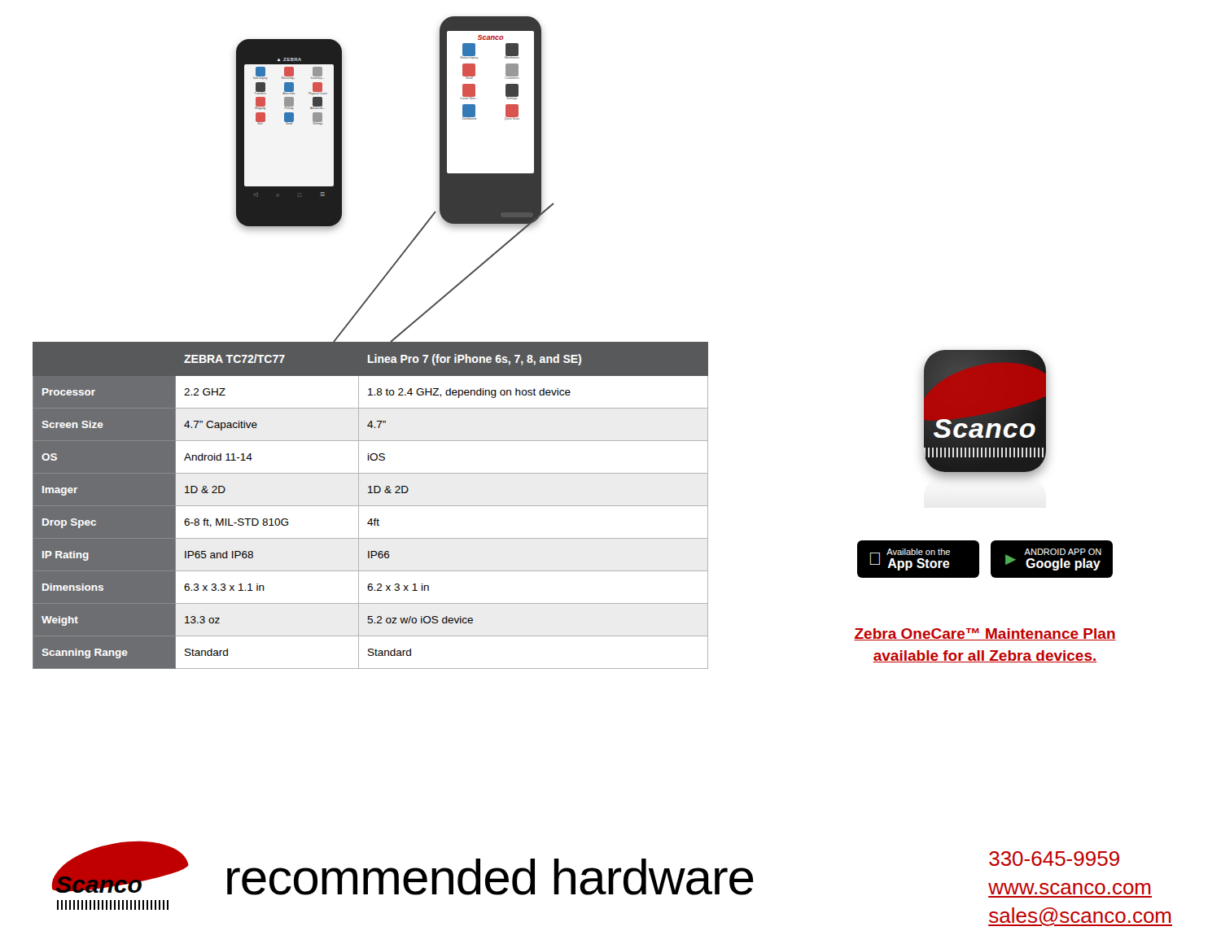▲ ZEBRA
Item Inquiry
Receiving…
Inventory…
Transfers
Alias Item
Physical Count
Shipping
Picking
Advanced…
Exit
Send
Settings
◁○□☰
Scanco
Status Inquiry
Warehouse
Send
Customers
Create New…
Settings
Dashboard
Quick Scan
| | ZEBRA TC72/TC77 | Linea Pro 7 (for iPhone 6s, 7, 8, and SE) |
| --- | --- | --- |
| Processor | 2.2 GHZ | 1.8 to 2.4 GHZ, depending on host device |
| Screen Size | 4.7” Capacitive | 4.7” |
| OS | Android 11-14 | iOS |
| Imager | 1D & 2D | 1D & 2D |
| Drop Spec | 6-8 ft, MIL-STD 810G | 4ft |
| IP Rating | IP65 and IP68 | IP66 |
| Dimensions | 6.3 x 3.3 x 1.1 in | 6.2 x 3 x 1 in |
| Weight | 13.3 oz | 5.2 oz w/o iOS device |
| Scanning Range | Standard | Standard |
Scanco
 Available on theApp Store ► ANDROID APP ONGoogle play
Zebra OneCare™ Maintenance Plan
available for all Zebra devices.
Scanco
recommended hardware
330-645-9959 www.scanco.com sales@scanco.com